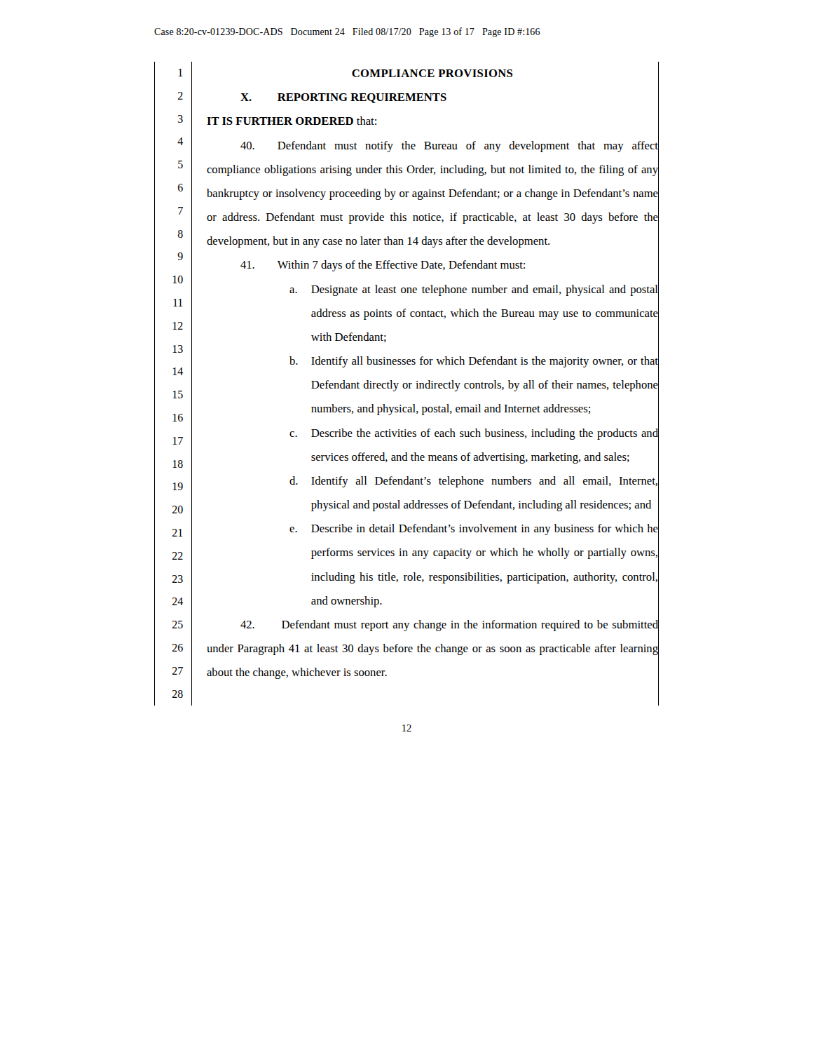Case 8:20-cv-01239-DOC-ADS Document 24 Filed 08/17/20 Page 13 of 17 Page ID #:166
1
2
3
4
5
6
7
8
9
10
11
12
13
14
15
16
17
18
19
20
21
22
23
24
25
26
27
28
COMPLIANCE PROVISIONS
X. REPORTING REQUIREMENTS
IT IS FURTHER ORDERED that:
40. Defendant must notify the Bureau of any development that may affect compliance obligations arising under this Order, including, but not limited to, the filing of any bankruptcy or insolvency proceeding by or against Defendant; or a change in Defendant’s name or address. Defendant must provide this notice, if practicable, at least 30 days before the development, but in any case no later than 14 days after the development.
41. Within 7 days of the Effective Date, Defendant must:
a. Designate at least one telephone number and email, physical and postal address as points of contact, which the Bureau may use to communicate with Defendant;
b. Identify all businesses for which Defendant is the majority owner, or that Defendant directly or indirectly controls, by all of their names, telephone numbers, and physical, postal, email and Internet addresses;
c. Describe the activities of each such business, including the products and services offered, and the means of advertising, marketing, and sales;
d. Identify all Defendant’s telephone numbers and all email, Internet, physical and postal addresses of Defendant, including all residences; and
e. Describe in detail Defendant’s involvement in any business for which he performs services in any capacity or which he wholly or partially owns, including his title, role, responsibilities, participation, authority, control, and ownership.
42. Defendant must report any change in the information required to be submitted under Paragraph 41 at least 30 days before the change or as soon as practicable after learning about the change, whichever is sooner.
12